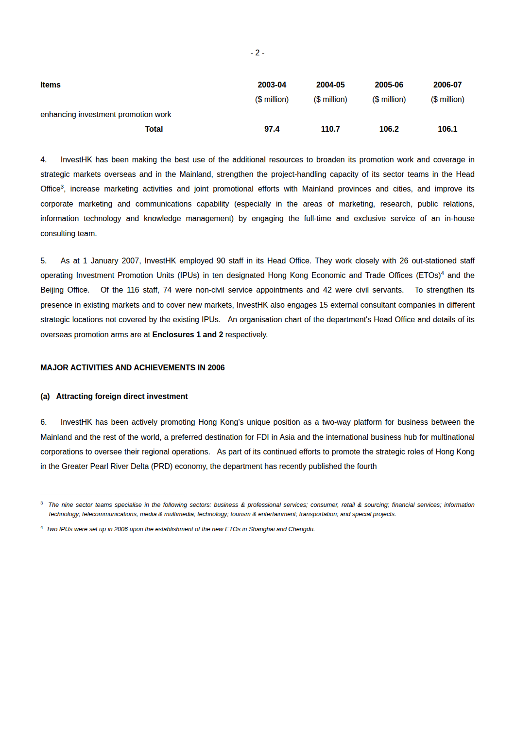- 2 -
| Items | 2003-04 | 2004-05 | 2005-06 | 2006-07 |
| --- | --- | --- | --- | --- |
| | ($ million) | ($ million) | ($ million) | ($ million) |
| enhancing investment promotion work | | | | |
| Total | 97.4 | 110.7 | 106.2 | 106.1 |
4. InvestHK has been making the best use of the additional resources to broaden its promotion work and coverage in strategic markets overseas and in the Mainland, strengthen the project-handling capacity of its sector teams in the Head Office3, increase marketing activities and joint promotional efforts with Mainland provinces and cities, and improve its corporate marketing and communications capability (especially in the areas of marketing, research, public relations, information technology and knowledge management) by engaging the full-time and exclusive service of an in-house consulting team.
5. As at 1 January 2007, InvestHK employed 90 staff in its Head Office. They work closely with 26 out-stationed staff operating Investment Promotion Units (IPUs) in ten designated Hong Kong Economic and Trade Offices (ETOs)4 and the Beijing Office. Of the 116 staff, 74 were non-civil service appointments and 42 were civil servants. To strengthen its presence in existing markets and to cover new markets, InvestHK also engages 15 external consultant companies in different strategic locations not covered by the existing IPUs. An organisation chart of the department's Head Office and details of its overseas promotion arms are at Enclosures 1 and 2 respectively.
MAJOR ACTIVITIES AND ACHIEVEMENTS IN 2006
(a) Attracting foreign direct investment
6. InvestHK has been actively promoting Hong Kong's unique position as a two-way platform for business between the Mainland and the rest of the world, a preferred destination for FDI in Asia and the international business hub for multinational corporations to oversee their regional operations. As part of its continued efforts to promote the strategic roles of Hong Kong in the Greater Pearl River Delta (PRD) economy, the department has recently published the fourth
3 The nine sector teams specialise in the following sectors: business & professional services; consumer, retail & sourcing; financial services; information technology; telecommunications, media & multimedia; technology; tourism & entertainment; transportation; and special projects.
4 Two IPUs were set up in 2006 upon the establishment of the new ETOs in Shanghai and Chengdu.